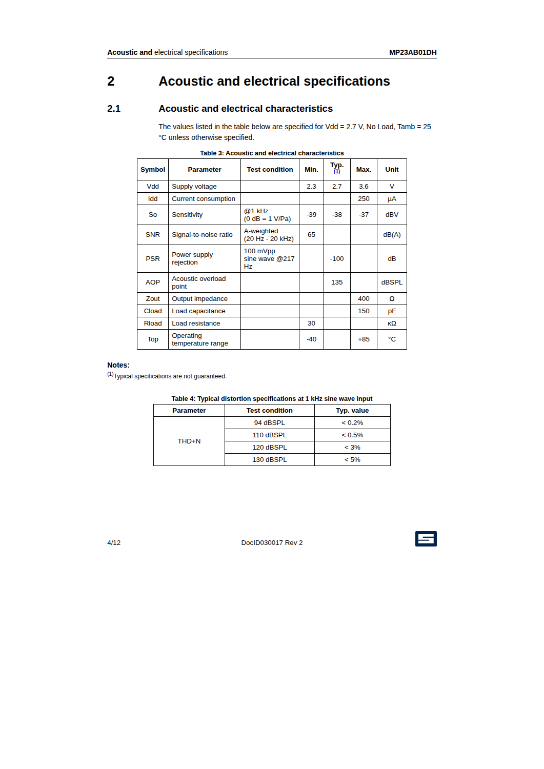Acoustic and electrical specifications
MP23AB01DH
2 Acoustic and electrical specifications
2.1 Acoustic and electrical characteristics
The values listed in the table below are specified for Vdd = 2.7 V, No Load, Tamb = 25 °C unless otherwise specified.
Table 3: Acoustic and electrical characteristics
| Symbol | Parameter | Test condition | Min. | Typ. (1) | Max. | Unit |
| --- | --- | --- | --- | --- | --- | --- |
| Vdd | Supply voltage | | 2.3 | 2.7 | 3.6 | V |
| Idd | Current consumption | | | | 250 | µA |
| So | Sensitivity | @1 kHz (0 dB = 1 V/Pa) | -39 | -38 | -37 | dBV |
| SNR | Signal-to-noise ratio | A-weighted (20 Hz - 20 kHz) | 65 | | | dB(A) |
| PSR | Power supply rejection | 100 mVpp sine wave @217 Hz | | -100 | | dB |
| AOP | Acoustic overload point | | | 135 | | dBSPL |
| Zout | Output impedance | | | | 400 | Ω |
| Cload | Load capacitance | | | | 150 | pF |
| Rload | Load resistance | | 30 | | | κΩ |
| Top | Operating temperature range | | -40 | | +85 | °C |
Notes:
(1)Typical specifications are not guaranteed.
Table 4: Typical distortion specifications at 1 kHz sine wave input
| Parameter | Test condition | Typ. value |
| --- | --- | --- |
| THD+N | 94 dBSPL | < 0.2% |
| 110 dBSPL | < 0.5% |
| 120 dBSPL | < 3% |
| 130 dBSPL | < 5% |
4/12
DocID030017 Rev 2